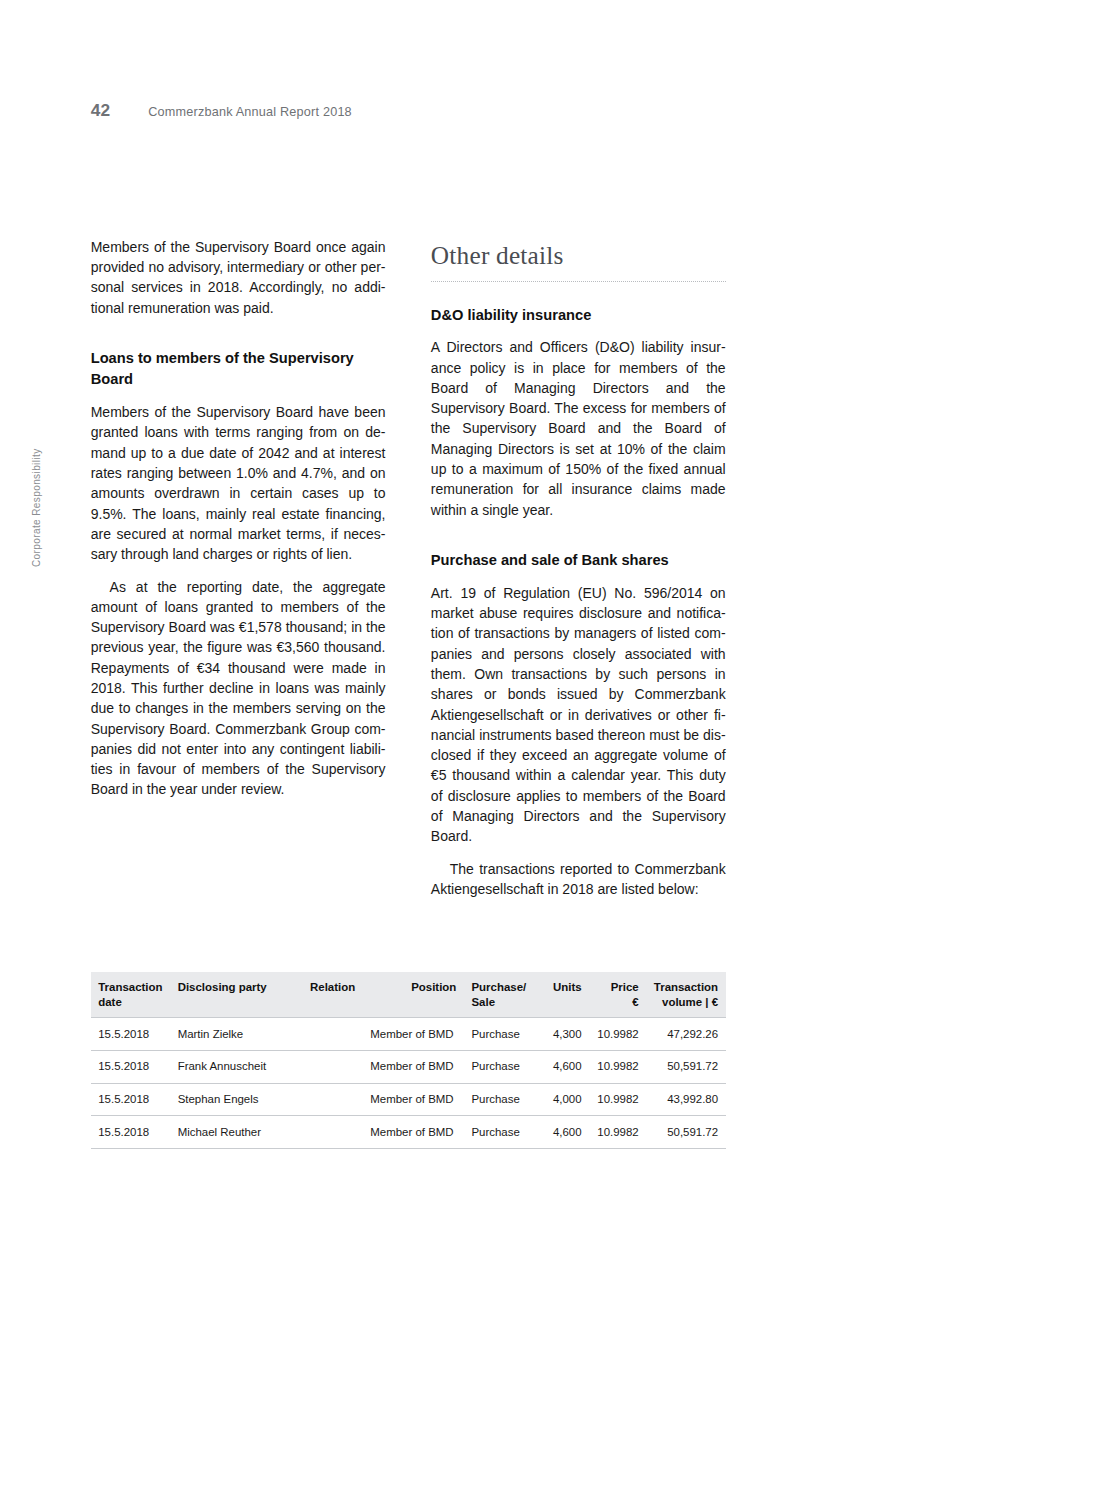42
Commerzbank Annual Report 2018
Corporate Responsibility
Members of the Supervisory Board once again provided no advisory, intermediary or other personal services in 2018. Accordingly, no additional remuneration was paid.
Loans to members of the Supervisory Board
Members of the Supervisory Board have been granted loans with terms ranging from on demand up to a due date of 2042 and at interest rates ranging between 1.0% and 4.7%, and on amounts overdrawn in certain cases up to 9.5%. The loans, mainly real estate financing, are secured at normal market terms, if necessary through land charges or rights of lien.
As at the reporting date, the aggregate amount of loans granted to members of the Supervisory Board was €1,578 thousand; in the previous year, the figure was €3,560 thousand. Repayments of €34 thousand were made in 2018. This further decline in loans was mainly due to changes in the members serving on the Supervisory Board. Commerzbank Group companies did not enter into any contingent liabilities in favour of members of the Supervisory Board in the year under review.
Other details
D&O liability insurance
A Directors and Officers (D&O) liability insurance policy is in place for members of the Board of Managing Directors and the Supervisory Board. The excess for members of the Supervisory Board and the Board of Managing Directors is set at 10% of the claim up to a maximum of 150% of the fixed annual remuneration for all insurance claims made within a single year.
Purchase and sale of Bank shares
Art. 19 of Regulation (EU) No. 596/2014 on market abuse requires disclosure and notification of transactions by managers of listed companies and persons closely associated with them. Own transactions by such persons in shares or bonds issued by Commerzbank Aktiengesellschaft or in derivatives or other financial instruments based thereon must be disclosed if they exceed an aggregate volume of €5 thousand within a calendar year. This duty of disclosure applies to members of the Board of Managing Directors and the Supervisory Board.
The transactions reported to Commerzbank Aktiengesellschaft in 2018 are listed below:
| Transaction date | Disclosing party | Relation | Position | Purchase/ Sale | Units | Price € | Transaction volume / € |
| --- | --- | --- | --- | --- | --- | --- | --- |
| 15.5.2018 | Martin Zielke | | Member of BMD | Purchase | 4,300 | 10.9982 | 47,292.26 |
| 15.5.2018 | Frank Annuscheit | | Member of BMD | Purchase | 4,600 | 10.9982 | 50,591.72 |
| 15.5.2018 | Stephan Engels | | Member of BMD | Purchase | 4,000 | 10.9982 | 43,992.80 |
| 15.5.2018 | Michael Reuther | | Member of BMD | Purchase | 4,600 | 10.9982 | 50,591.72 |